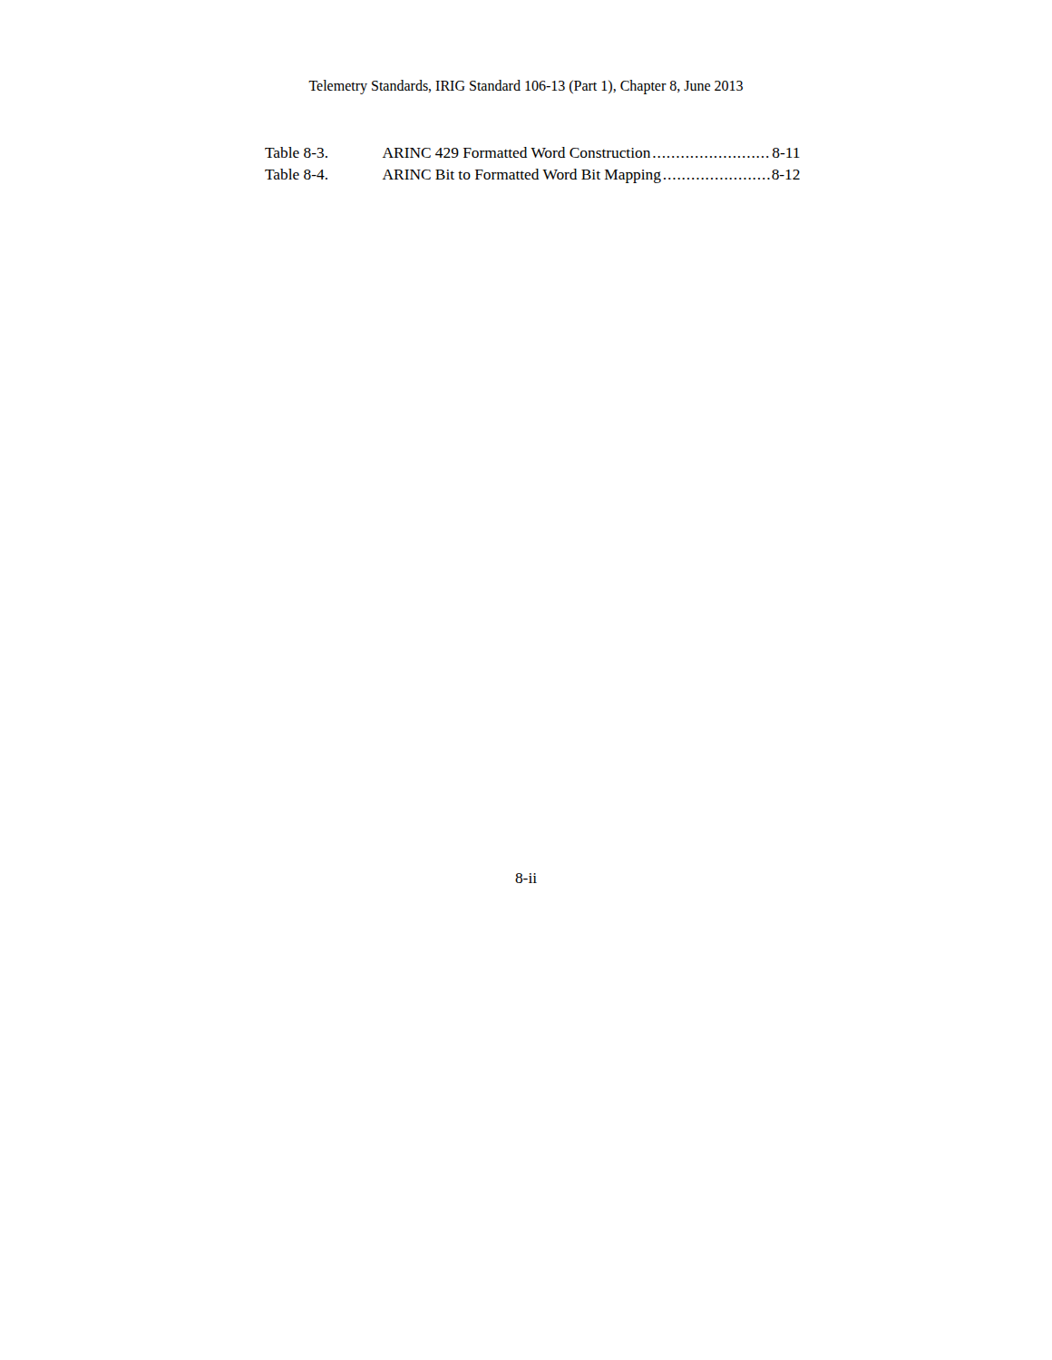Telemetry Standards, IRIG Standard 106-13 (Part 1), Chapter 8, June 2013
Table 8-3. ARINC 429 Formatted Word Construction ...................................................... 8-11
Table 8-4. ARINC Bit to Formatted Word Bit Mapping .................................................. 8-12
8-ii